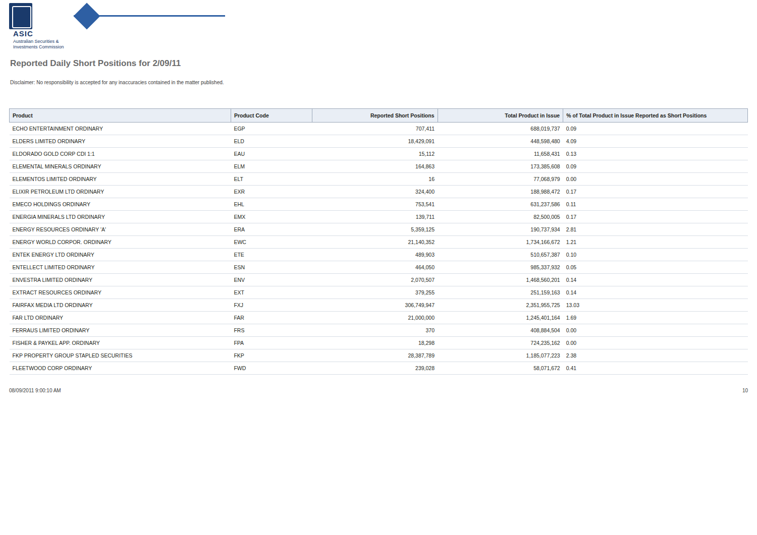ASIC
Australian Securities & Investments Commission
Reported Daily Short Positions for 2/09/11
Disclaimer: No responsibility is accepted for any inaccuracies contained in the matter published.
| Product | Product Code | Reported Short Positions | Total Product in Issue | % of Total Product in Issue Reported as Short Positions |
| --- | --- | --- | --- | --- |
| ECHO ENTERTAINMENT ORDINARY | EGP | 707,411 | 688,019,737 | 0.09 |
| ELDERS LIMITED ORDINARY | ELD | 18,429,091 | 448,598,480 | 4.09 |
| ELDORADO GOLD CORP CDI 1:1 | EAU | 15,112 | 11,658,431 | 0.13 |
| ELEMENTAL MINERALS ORDINARY | ELM | 164,863 | 173,385,608 | 0.09 |
| ELEMENTOS LIMITED ORDINARY | ELT | 16 | 77,068,979 | 0.00 |
| ELIXIR PETROLEUM LTD ORDINARY | EXR | 324,400 | 188,988,472 | 0.17 |
| EMECO HOLDINGS ORDINARY | EHL | 753,541 | 631,237,586 | 0.11 |
| ENERGIA MINERALS LTD ORDINARY | EMX | 139,711 | 82,500,005 | 0.17 |
| ENERGY RESOURCES ORDINARY 'A' | ERA | 5,359,125 | 190,737,934 | 2.81 |
| ENERGY WORLD CORPOR. ORDINARY | EWC | 21,140,352 | 1,734,166,672 | 1.21 |
| ENTEK ENERGY LTD ORDINARY | ETE | 489,903 | 510,657,387 | 0.10 |
| ENTELLECT LIMITED ORDINARY | ESN | 464,050 | 985,337,932 | 0.05 |
| ENVESTRA LIMITED ORDINARY | ENV | 2,070,507 | 1,468,560,201 | 0.14 |
| EXTRACT RESOURCES ORDINARY | EXT | 379,255 | 251,159,163 | 0.14 |
| FAIRFAX MEDIA LTD ORDINARY | FXJ | 306,749,947 | 2,351,955,725 | 13.03 |
| FAR LTD ORDINARY | FAR | 21,000,000 | 1,245,401,164 | 1.69 |
| FERRAUS LIMITED ORDINARY | FRS | 370 | 408,884,504 | 0.00 |
| FISHER & PAYKEL APP. ORDINARY | FPA | 18,298 | 724,235,162 | 0.00 |
| FKP PROPERTY GROUP STAPLED SECURITIES | FKP | 28,387,789 | 1,185,077,223 | 2.38 |
| FLEETWOOD CORP ORDINARY | FWD | 239,028 | 58,071,672 | 0.41 |
08/09/2011 9:00:10 AM 10